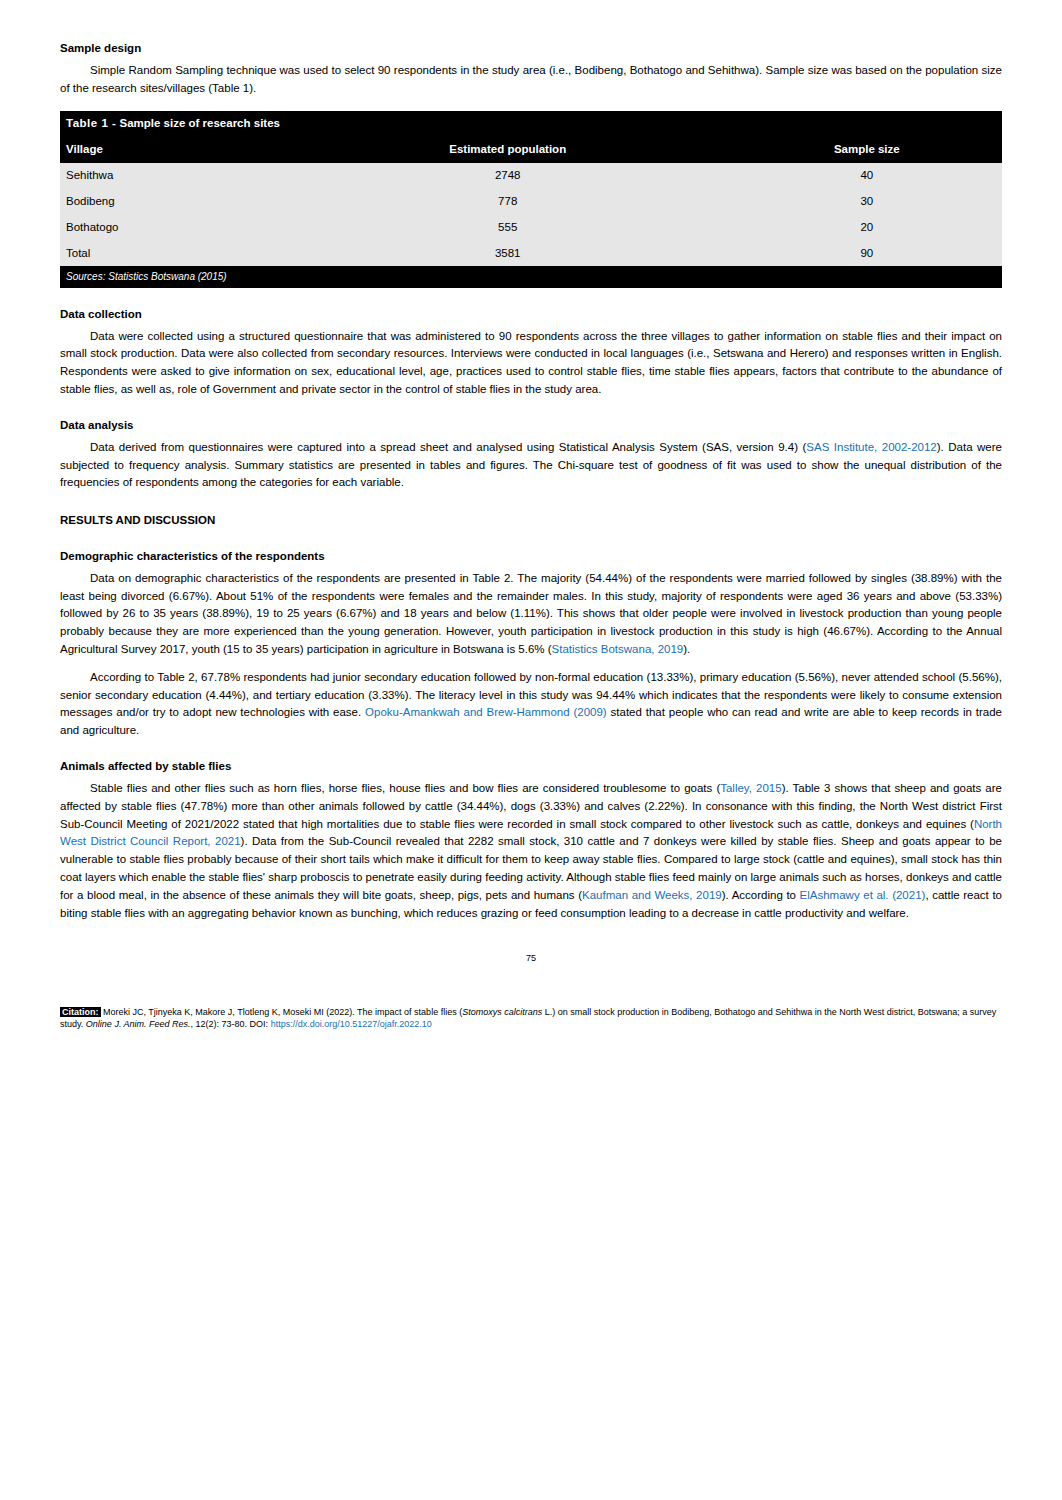Sample design
Simple Random Sampling technique was used to select 90 respondents in the study area (i.e., Bodibeng, Bothatogo and Sehithwa). Sample size was based on the population size of the research sites/villages (Table 1).
Table 1 - Sample size of research sites
| Village | Estimated population | Sample size |
| --- | --- | --- |
| Sehithwa | 2748 | 40 |
| Bodibeng | 778 | 30 |
| Bothatogo | 555 | 20 |
| Total | 3581 | 90 |
| Sources: Statistics Botswana (2015) |
Data collection
Data were collected using a structured questionnaire that was administered to 90 respondents across the three villages to gather information on stable flies and their impact on small stock production. Data were also collected from secondary resources. Interviews were conducted in local languages (i.e., Setswana and Herero) and responses written in English. Respondents were asked to give information on sex, educational level, age, practices used to control stable flies, time stable flies appears, factors that contribute to the abundance of stable flies, as well as, role of Government and private sector in the control of stable flies in the study area.
Data analysis
Data derived from questionnaires were captured into a spread sheet and analysed using Statistical Analysis System (SAS, version 9.4) (SAS Institute, 2002-2012). Data were subjected to frequency analysis. Summary statistics are presented in tables and figures. The Chi-square test of goodness of fit was used to show the unequal distribution of the frequencies of respondents among the categories for each variable.
Results and discussion
Demographic characteristics of the respondents
Data on demographic characteristics of the respondents are presented in Table 2. The majority (54.44%) of the respondents were married followed by singles (38.89%) with the least being divorced (6.67%). About 51% of the respondents were females and the remainder males. In this study, majority of respondents were aged 36 years and above (53.33%) followed by 26 to 35 years (38.89%), 19 to 25 years (6.67%) and 18 years and below (1.11%). This shows that older people were involved in livestock production than young people probably because they are more experienced than the young generation. However, youth participation in livestock production in this study is high (46.67%). According to the Annual Agricultural Survey 2017, youth (15 to 35 years) participation in agriculture in Botswana is 5.6% (Statistics Botswana, 2019).
According to Table 2, 67.78% respondents had junior secondary education followed by non-formal education (13.33%), primary education (5.56%), never attended school (5.56%), senior secondary education (4.44%), and tertiary education (3.33%). The literacy level in this study was 94.44% which indicates that the respondents were likely to consume extension messages and/or try to adopt new technologies with ease. Opoku-Amankwah and Brew-Hammond (2009) stated that people who can read and write are able to keep records in trade and agriculture.
Animals affected by stable flies
Stable flies and other flies such as horn flies, horse flies, house flies and bow flies are considered troublesome to goats (Talley, 2015). Table 3 shows that sheep and goats are affected by stable flies (47.78%) more than other animals followed by cattle (34.44%), dogs (3.33%) and calves (2.22%). In consonance with this finding, the North West district First Sub-Council Meeting of 2021/2022 stated that high mortalities due to stable flies were recorded in small stock compared to other livestock such as cattle, donkeys and equines (North West District Council Report, 2021). Data from the Sub-Council revealed that 2282 small stock, 310 cattle and 7 donkeys were killed by stable flies. Sheep and goats appear to be vulnerable to stable flies probably because of their short tails which make it difficult for them to keep away stable flies. Compared to large stock (cattle and equines), small stock has thin coat layers which enable the stable flies' sharp proboscis to penetrate easily during feeding activity. Although stable flies feed mainly on large animals such as horses, donkeys and cattle for a blood meal, in the absence of these animals they will bite goats, sheep, pigs, pets and humans (Kaufman and Weeks, 2019). According to ElAshmawy et al. (2021), cattle react to biting stable flies with an aggregating behavior known as bunching, which reduces grazing or feed consumption leading to a decrease in cattle productivity and welfare.
75
Citation: Moreki JC, Tjinyeka K, Makore J, Tlotleng K, Moseki MI (2022). The impact of stable flies (Stomoxys calcitrans L.) on small stock production in Bodibeng, Bothatogo and Sehithwa in the North West district, Botswana; a survey study. Online J. Anim. Feed Res., 12(2): 73-80. DOI: https://dx.doi.org/10.51227/ojafr.2022.10